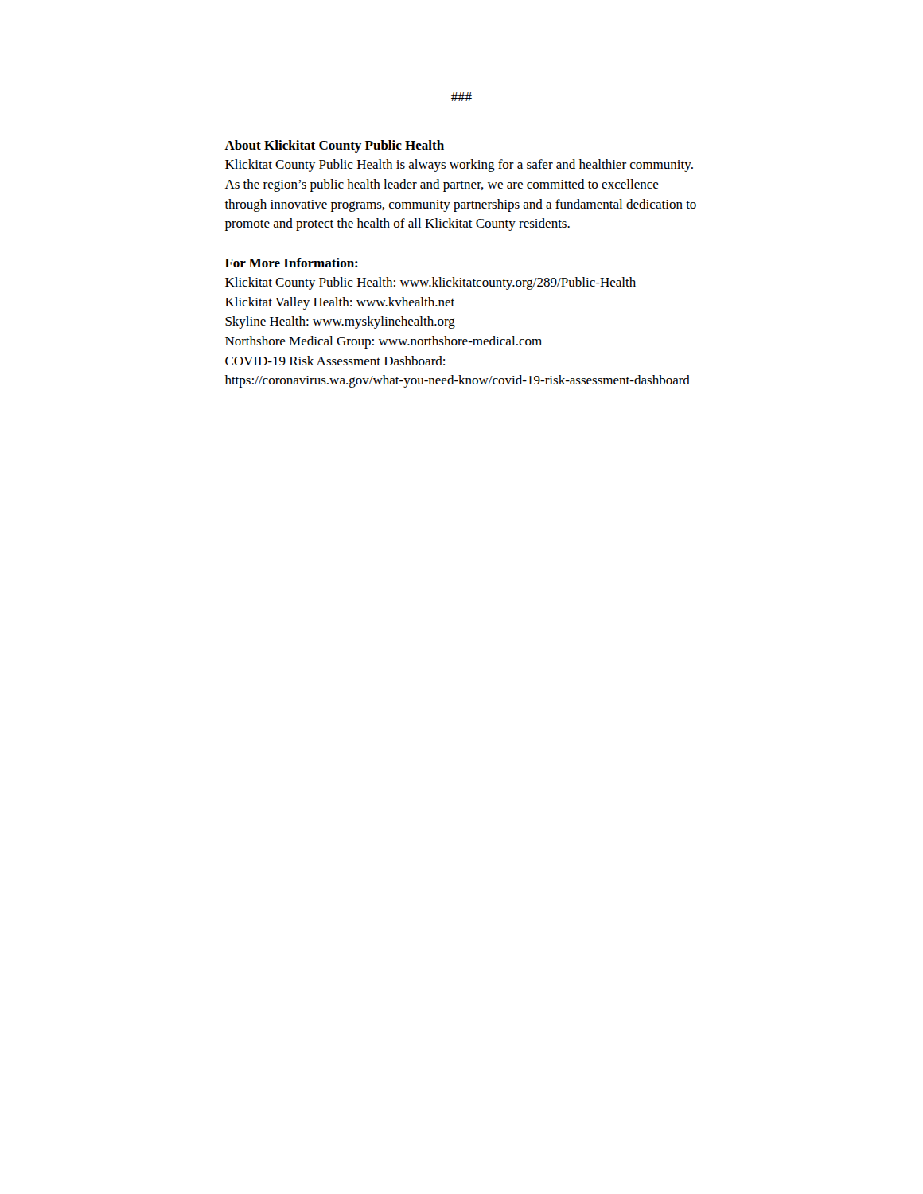###
About Klickitat County Public Health
Klickitat County Public Health is always working for a safer and healthier community. As the region’s public health leader and partner, we are committed to excellence through innovative programs, community partnerships and a fundamental dedication to promote and protect the health of all Klickitat County residents.
For More Information:
Klickitat County Public Health: www.klickitatcounty.org/289/Public-Health
Klickitat Valley Health: www.kvhealth.net
Skyline Health: www.myskylinehealth.org
Northshore Medical Group: www.northshore-medical.com
COVID-19 Risk Assessment Dashboard:
https://coronavirus.wa.gov/what-you-need-know/covid-19-risk-assessment-dashboard